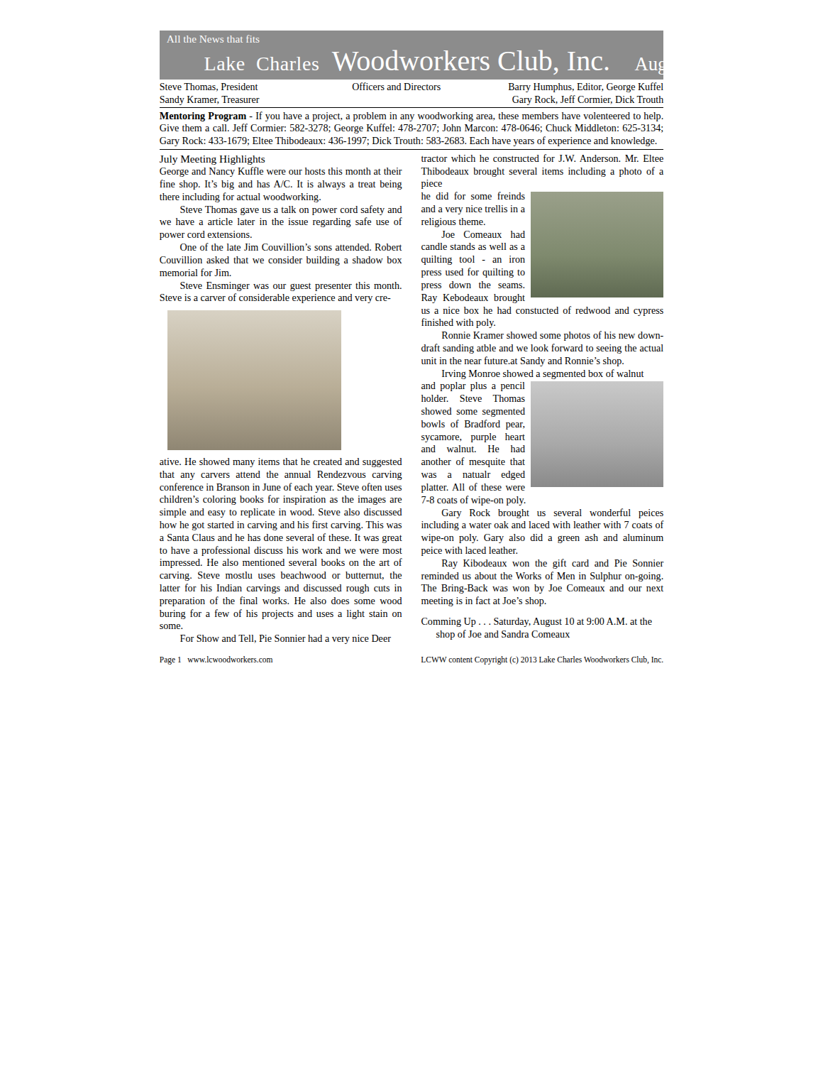All the News that fits
Lake Charles Woodworkers Club, Inc. August 2013
Steve Thomas, President
Officers and Directors
Barry Humphus, Editor, George Kuffel
Sandy Kramer, Treasurer
Gary Rock, Jeff Cormier, Dick Trouth
Mentoring Program - If you have a project, a problem in any woodworking area, these members have volenteered to help. Give them a call. Jeff Cormier: 582-3278; George Kuffel: 478-2707; John Marcon: 478-0646; Chuck Middleton: 625-3134; Gary Rock: 433-1679; Eltee Thibodeaux: 436-1997; Dick Trouth: 583-2683. Each have years of experience and knowledge.
July Meeting Highlights
George and Nancy Kuffle were our hosts this month at their fine shop. It’s big and has A/C. It is always a treat being there including for actual woodworking.
Steve Thomas gave us a talk on power cord safety and we have a article later in the issue regarding safe use of power cord extensions.
One of the late Jim Couvillion’s sons attended. Robert Couvillion asked that we consider building a shadow box memorial for Jim.
Steve Ensminger was our guest presenter this month. Steve is a carver of considerable experience and very cre-
ative. He showed many items that he created and suggested that any carvers attend the annual Rendezvous carving conference in Branson in June of each year. Steve often uses children’s coloring books for inspiration as the images are simple and easy to replicate in wood. Steve also discussed how he got started in carving and his first carving. This was a Santa Claus and he has done several of these. It was great to have a professional discuss his work and we were most impressed. He also mentioned several books on the art of carving. Steve mostlu uses beachwood or butternut, the latter for his Indian carvings and discussed rough cuts in preparation of the final works. He also does some wood buring for a few of his projects and uses a light stain on some.
For Show and Tell, Pie Sonnier had a very nice Deer
tractor which he constructed for J.W. Anderson. Mr. Eltee Thibodeaux brought several items including a photo of a piece
he did for some freinds and a very nice trellis in a religious theme.
Joe Comeaux had candle stands as well as a quilting tool - an iron press used for quilting to press down the seams. Ray Kebodeaux brought us a nice box he had constucted of redwood and cypress finished with poly.
Ronnie Kramer showed some photos of his new down-draft sanding atble and we look forward to seeing the actual unit in the near future.at Sandy and Ronnie’s shop.
Irving Monroe showed a segmented box of walnut
and poplar plus a pencil holder. Steve Thomas showed some segmented bowls of Bradford pear, sycamore, purple heart and walnut. He had another of mesquite that was a natualr edged platter. All of these were 7-8 coats of wipe-on poly.
Gary Rock brought us several wonderful peices including a water oak and laced with leather with 7 coats of wipe-on poly. Gary also did a green ash and aluminum peice with laced leather.
Ray Kibodeaux won the gift card and Pie Sonnier reminded us about the Works of Men in Sulphur on-going. The Bring-Back was won by Joe Comeaux and our next meeting is in fact at Joe’s shop.
Comming Up . . . Saturday, August 10 at 9:00 A.M. at the shop of Joe and Sandra Comeaux
Page 1 www.lcwoodworkers.com
LCWW content Copyright (c) 2013 Lake Charles Woodworkers Club, Inc.